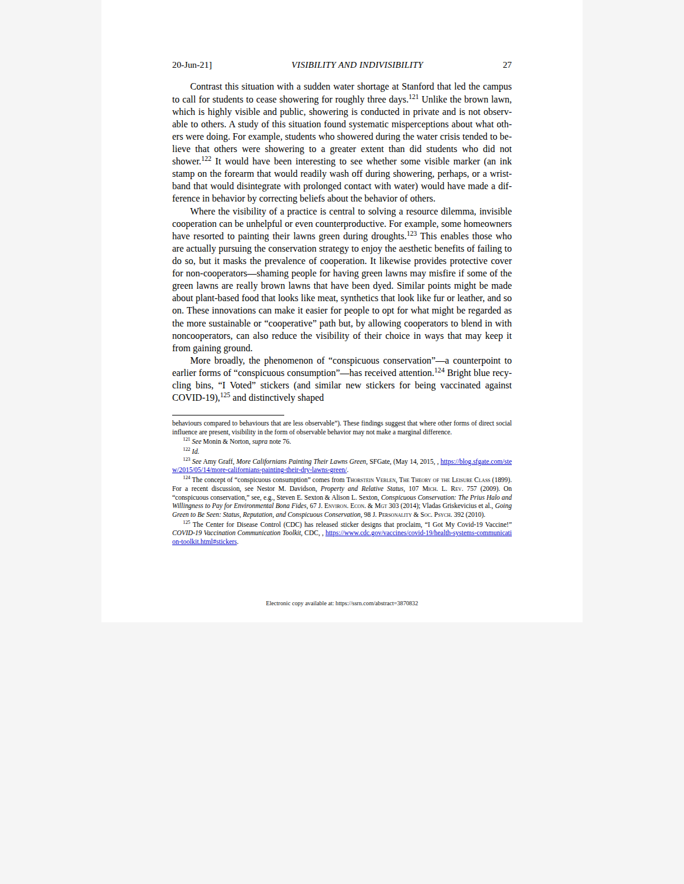20-Jun-21] VISIBILITY AND INDIVISIBILITY 27
Contrast this situation with a sudden water shortage at Stanford that led the campus to call for students to cease showering for roughly three days.121 Unlike the brown lawn, which is highly visible and public, showering is conducted in private and is not observable to others. A study of this situation found systematic misperceptions about what others were doing. For example, students who showered during the water crisis tended to believe that others were showering to a greater extent than did students who did not shower.122 It would have been interesting to see whether some visible marker (an ink stamp on the forearm that would readily wash off during showering, perhaps, or a wristband that would disintegrate with prolonged contact with water) would have made a difference in behavior by correcting beliefs about the behavior of others.
Where the visibility of a practice is central to solving a resource dilemma, invisible cooperation can be unhelpful or even counterproductive. For example, some homeowners have resorted to painting their lawns green during droughts.123 This enables those who are actually pursuing the conservation strategy to enjoy the aesthetic benefits of failing to do so, but it masks the prevalence of cooperation. It likewise provides protective cover for non-cooperators—shaming people for having green lawns may misfire if some of the green lawns are really brown lawns that have been dyed. Similar points might be made about plant-based food that looks like meat, synthetics that look like fur or leather, and so on. These innovations can make it easier for people to opt for what might be regarded as the more sustainable or “cooperative” path but, by allowing cooperators to blend in with noncooperators, can also reduce the visibility of their choice in ways that may keep it from gaining ground.
More broadly, the phenomenon of “conspicuous conservation”—a counterpoint to earlier forms of “conspicuous consumption”—has received attention.124 Bright blue recycling bins, “I Voted” stickers (and similar new stickers for being vaccinated against COVID-19),125 and distinctively shaped
behaviours compared to behaviours that are less observable”). These findings suggest that where other forms of direct social influence are present, visibility in the form of observable behavior may not make a marginal difference.
121 See Monin & Norton, supra note 76.
122 Id.
123 See Amy Graff, More Californians Painting Their Lawns Green, SFGate, (May 14, 2015, , https://blog.sfgate.com/stew/2015/05/14/more-californians-painting-their-dry-lawns-green/.
124 The concept of “conspicuous consumption” comes from Thorstein Veblen, The Theory of the Leisure Class (1899). For a recent discussion, see Nestor M. Davidson, Property and Relative Status, 107 Mich. L. Rev. 757 (2009). On “conspicuous conservation,” see, e.g., Steven E. Sexton & Alison L. Sexton, Conspicuous Conservation: The Prius Halo and Willingness to Pay for Environmental Bona Fides, 67 J. Environ. Econ. & Mgt 303 (2014); Vladas Griskevicius et al., Going Green to Be Seen: Status, Reputation, and Conspicuous Conservation, 98 J. Personality & Soc. Psych. 392 (2010).
125 The Center for Disease Control (CDC) has released sticker designs that proclaim, “I Got My Covid-19 Vaccine!” COVID-19 Vaccination Communication Toolkit, CDC, , https://www.cdc.gov/vaccines/covid-19/health-systems-communication-toolkit.html#stickers.
Electronic copy available at: https://ssrn.com/abstract=3870832